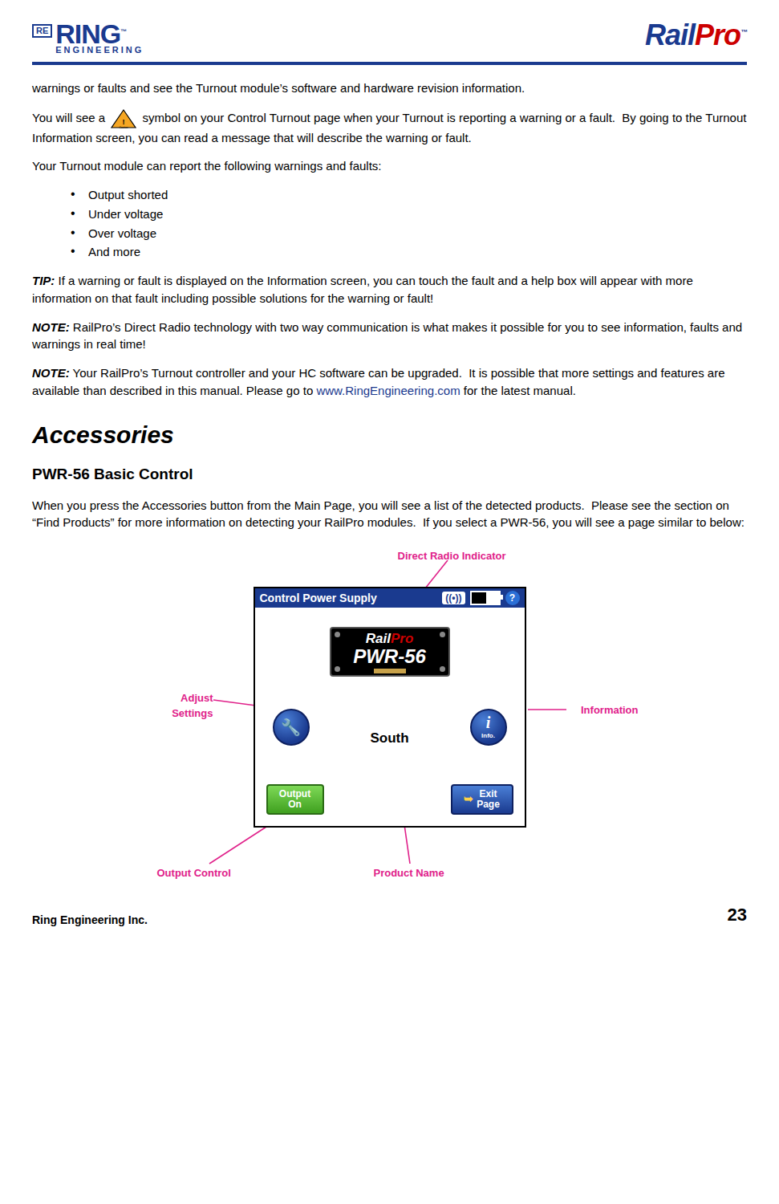RE
RING™
ENGINEERING
Rail Pro™
warnings or faults and see the Turnout module’s software and hardware revision information.
You will see a ! Caution symbol on your Control Turnout page when your Turnout is reporting a warning or a fault. By going to the Turnout Information screen, you can read a message that will describe the warning or fault.
Your Turnout module can report the following warnings and faults:
Output shorted
Under voltage
Over voltage
And more
TIP: If a warning or fault is displayed on the Information screen, you can touch the fault and a help box will appear with more information on that fault including possible solutions for the warning or fault!
NOTE: RailPro’s Direct Radio technology with two way communication is what makes it possible for you to see information, faults and warnings in real time!
NOTE: Your RailPro’s Turnout controller and your HC software can be upgraded. It is possible that more settings and features are available than described in this manual. Please go to www.RingEngineering.com for the latest manual.
Accessories
PWR-56 Basic Control
When you press the Accessories button from the Main Page, you will see a list of the detected products. Please see the section on “Find Products” for more information on detecting your RailPro modules. If you select a PWR-56, you will see a page similar to below:
Control Power Supply
((•)) ?
Rail Pro
PWR-56
South
🔧
i Info.
Output
On
➥Exit
Page
Direct Radio Indicator
Adjust
Settings
Information
Output Control
Product Name
Ring Engineering Inc.
23